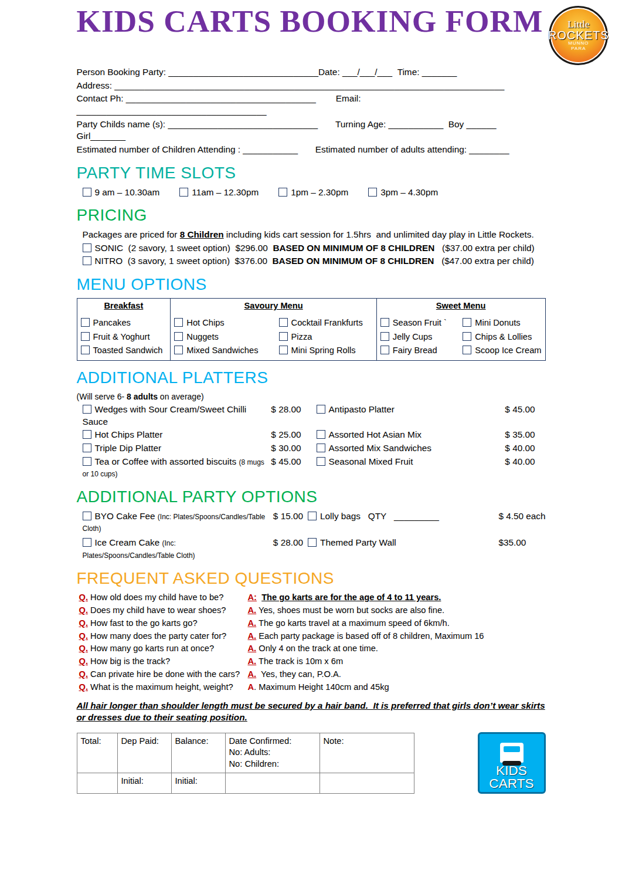KIDS CARTS BOOKING FORM
Little
ROCKETS
MUNNO
PARA
Person Booking Party: ______________________________Date: ___/___/___ Time: _______
Address: ______________________________________________________________________________
Contact Ph: ______________________________________ Email: ______________________________________
Party Childs name (s): ______________________________ Turning Age: ___________ Boy ______ Girl_______
Estimated number of Children Attending : ___________ Estimated number of adults attending: ________
PARTY TIME SLOTS
9 am – 10.30am 11am – 12.30pm 1pm – 2.30pm 3pm – 4.30pm
PRICING
Packages are priced for 8 Children including kids cart session for 1.5hrs and unlimited day play in Little Rockets.
SONIC (2 savory, 1 sweet option) $296.00 BASED ON MINIMUM OF 8 CHILDREN ($37.00 extra per child)
NITRO (3 savory, 1 sweet option) $376.00 BASED ON MINIMUM OF 8 CHILDREN ($47.00 extra per child)
MENU OPTIONS
| Breakfast | Savoury Menu | Sweet Menu |
| --- | --- | --- |
| Pancakes Fruit & Yoghurt Toasted Sandwich | Hot Chips Nuggets Mixed Sandwiches Cocktail Frankfurts Pizza Mini Spring Rolls | Season Fruit ` Jelly Cups Fairy Bread Mini Donuts Chips & Lollies Scoop Ice Cream |
ADDITIONAL PLATTERS
(Will serve 6- 8 adults on average)
Wedges with Sour Cream/Sweet Chilli Sauce
$ 28.00
Antipasto Platter
$ 45.00
Hot Chips Platter
$ 25.00
Assorted Hot Asian Mix
$ 35.00
Triple Dip Platter
$ 30.00
Assorted Mix Sandwiches
$ 40.00
Tea or Coffee with assorted biscuits (8 mugs or 10 cups)
$ 45.00
Seasonal Mixed Fruit
$ 40.00
ADDITIONAL PARTY OPTIONS
BYO Cake Fee (Inc: Plates/Spoons/Candles/Table Cloth)
$ 15.00
Lolly bags QTY _________
$ 4.50 each
Ice Cream Cake (Inc: Plates/Spoons/Candles/Table Cloth)
$ 28.00
Themed Party Wall
$35.00
FREQUENT ASKED QUESTIONS
| Q. How old does my child have to be? | A: The go karts are for the age of 4 to 11 years. |
| Q. Does my child have to wear shoes? | A. Yes, shoes must be worn but socks are also fine. |
| Q. How fast to the go karts go? | A. The go karts travel at a maximum speed of 6km/h. |
| Q. How many does the party cater for? | A. Each party package is based off of 8 children, Maximum 16 |
| Q. How many go karts run at once? | A. Only 4 on the track at one time. |
| Q. How big is the track? | A. The track is 10m x 6m |
| Q. Can private hire be done with the cars? | A. Yes, they can, P.O.A. |
| Q. What is the maximum height, weight? | A . Maximum Height 140cm and 45kg |
All hair longer than shoulder length must be secured by a hair band. It is preferred that girls don’t wear skirts or dresses due to their seating position.
| Total: | Dep Paid: | Balance: | Date Confirmed: No: Adults: No: Children: | Note: |
| | Initial: | Initial: | | |
KIDS
CARTS